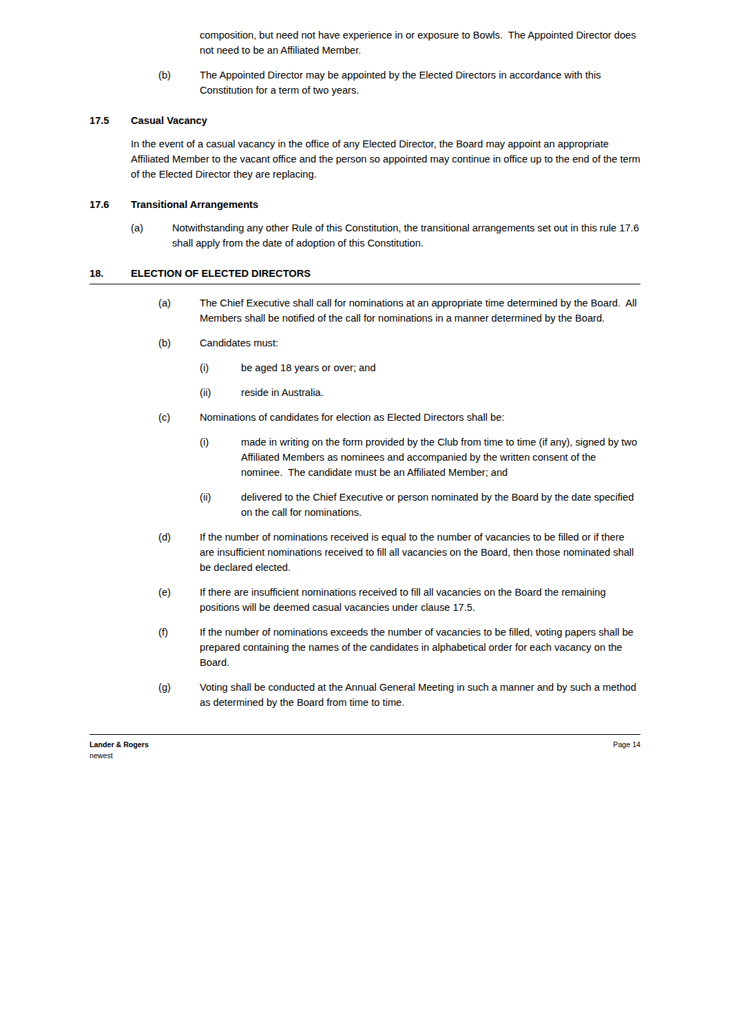composition, but need not have experience in or exposure to Bowls. The Appointed Director does not need to be an Affiliated Member.
(b)
The Appointed Director may be appointed by the Elected Directors in accordance with this Constitution for a term of two years.
17.5
Casual Vacancy
In the event of a casual vacancy in the office of any Elected Director, the Board may appoint an appropriate Affiliated Member to the vacant office and the person so appointed may continue in office up to the end of the term of the Elected Director they are replacing.
17.6
Transitional Arrangements
(a)
Notwithstanding any other Rule of this Constitution, the transitional arrangements set out in this rule 17.6 shall apply from the date of adoption of this Constitution.
18.
ELECTION OF ELECTED DIRECTORS
(a)
The Chief Executive shall call for nominations at an appropriate time determined by the Board. All Members shall be notified of the call for nominations in a manner determined by the Board.
(b)
Candidates must:
(i)
be aged 18 years or over; and
(ii)
reside in Australia.
(c)
Nominations of candidates for election as Elected Directors shall be:
(i)
made in writing on the form provided by the Club from time to time (if any), signed by two Affiliated Members as nominees and accompanied by the written consent of the nominee. The candidate must be an Affiliated Member; and
(ii)
delivered to the Chief Executive or person nominated by the Board by the date specified on the call for nominations.
(d)
If the number of nominations received is equal to the number of vacancies to be filled or if there are insufficient nominations received to fill all vacancies on the Board, then those nominated shall be declared elected.
(e)
If there are insufficient nominations received to fill all vacancies on the Board the remaining positions will be deemed casual vacancies under clause 17.5.
(f)
If the number of nominations exceeds the number of vacancies to be filled, voting papers shall be prepared containing the names of the candidates in alphabetical order for each vacancy on the Board.
(g)
Voting shall be conducted at the Annual General Meeting in such a manner and by such a method as determined by the Board from time to time.
Lander & Rogersnewest
Page 14